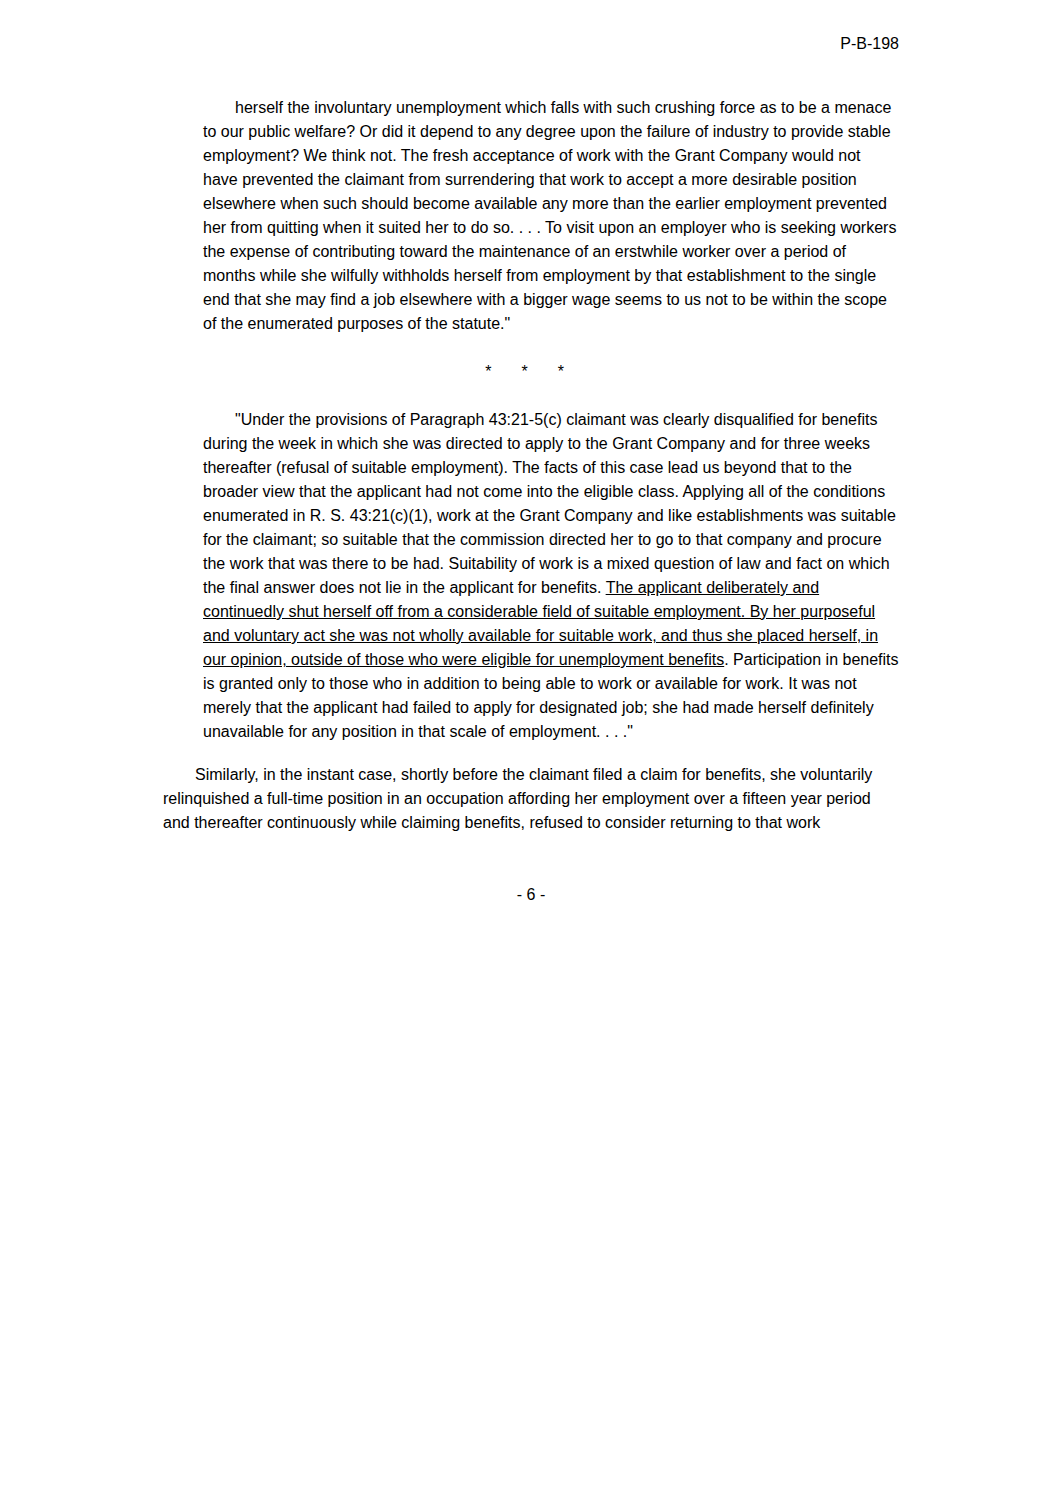P-B-198
herself the involuntary unemployment which falls with such crushing force as to be a menace to our public welfare? Or did it depend to any degree upon the failure of industry to provide stable employment? We think not. The fresh acceptance of work with the Grant Company would not have prevented the claimant from surrendering that work to accept a more desirable position elsewhere when such should become available any more than the earlier employment prevented her from quitting when it suited her to do so. . . . To visit upon an employer who is seeking workers the expense of contributing toward the maintenance of an erstwhile worker over a period of months while she wilfully withholds herself from employment by that establishment to the single end that she may find a job elsewhere with a bigger wage seems to us not to be within the scope of the enumerated purposes of the statute."
* * *
"Under the provisions of Paragraph 43:21-5(c) claimant was clearly disqualified for benefits during the week in which she was directed to apply to the Grant Company and for three weeks thereafter (refusal of suitable employment). The facts of this case lead us beyond that to the broader view that the applicant had not come into the eligible class. Applying all of the conditions enumerated in R. S. 43:21(c)(1), work at the Grant Company and like establishments was suitable for the claimant; so suitable that the commission directed her to go to that company and procure the work that was there to be had. Suitability of work is a mixed question of law and fact on which the final answer does not lie in the applicant for benefits. The applicant deliberately and continuedly shut herself off from a considerable field of suitable employment. By her purposeful and voluntary act she was not wholly available for suitable work, and thus she placed herself, in our opinion, outside of those who were eligible for unemployment benefits. Participation in benefits is granted only to those who in addition to being able to work or available for work. It was not merely that the applicant had failed to apply for designated job; she had made herself definitely unavailable for any position in that scale of employment. . . ."
Similarly, in the instant case, shortly before the claimant filed a claim for benefits, she voluntarily relinquished a full-time position in an occupation affording her employment over a fifteen year period and thereafter continuously while claiming benefits, refused to consider returning to that work
- 6 -